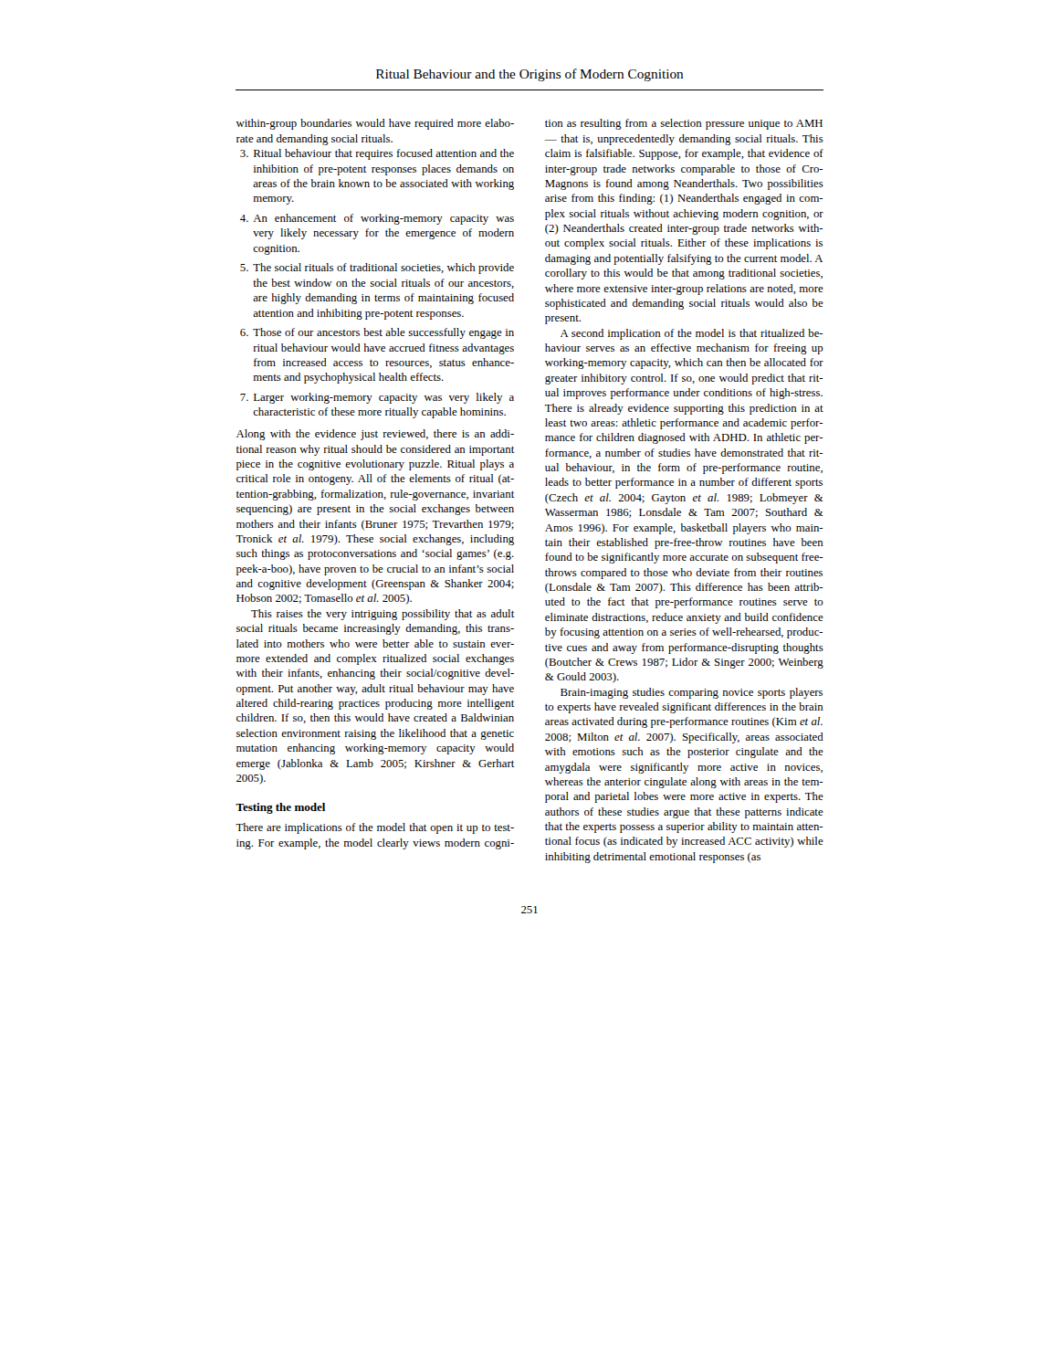Ritual Behaviour and the Origins of Modern Cognition
within-group boundaries would have required more elaborate and demanding social rituals.
Ritual behaviour that requires focused attention and the inhibition of pre-potent responses places demands on areas of the brain known to be associated with working memory.
An enhancement of working-memory capacity was very likely necessary for the emergence of modern cognition.
The social rituals of traditional societies, which provide the best window on the social rituals of our ancestors, are highly demanding in terms of maintaining focused attention and inhibiting pre-potent responses.
Those of our ancestors best able successfully engage in ritual behaviour would have accrued fitness advantages from increased access to resources, status enhancements and psychophysical health effects.
Larger working-memory capacity was very likely a characteristic of these more ritually capable hominins.
Along with the evidence just reviewed, there is an additional reason why ritual should be considered an important piece in the cognitive evolutionary puzzle. Ritual plays a critical role in ontogeny. All of the elements of ritual (attention-grabbing, formalization, rule-governance, invariant sequencing) are present in the social exchanges between mothers and their infants (Bruner 1975; Trevarthen 1979; Tronick et al. 1979). These social exchanges, including such things as protoconversations and ‘social games’ (e.g. peek-a-boo), have proven to be crucial to an infant’s social and cognitive development (Greenspan & Shanker 2004; Hobson 2002; Tomasello et al. 2005).
This raises the very intriguing possibility that as adult social rituals became increasingly demanding, this translated into mothers who were better able to sustain ever-more extended and complex ritualized social exchanges with their infants, enhancing their social/cognitive development. Put another way, adult ritual behaviour may have altered child-rearing practices producing more intelligent children. If so, then this would have created a Baldwinian selection environment raising the likelihood that a genetic mutation enhancing working-memory capacity would emerge (Jablonka & Lamb 2005; Kirshner & Gerhart 2005).
Testing the model
There are implications of the model that open it up to testing. For example, the model clearly views modern cognition as resulting from a selection pressure unique to AMH — that is, unprecedentedly demanding social rituals. This claim is falsifiable. Suppose, for example, that evidence of inter-group trade networks comparable to those of Cro-Magnons is found among Neanderthals. Two possibilities arise from this finding: (1) Neanderthals engaged in complex social rituals without achieving modern cognition, or (2) Neanderthals created inter-group trade networks without complex social rituals. Either of these implications is damaging and potentially falsifying to the current model. A corollary to this would be that among traditional societies, where more extensive inter-group relations are noted, more sophisticated and demanding social rituals would also be present.
A second implication of the model is that ritualized behaviour serves as an effective mechanism for freeing up working-memory capacity, which can then be allocated for greater inhibitory control. If so, one would predict that ritual improves performance under conditions of high-stress. There is already evidence supporting this prediction in at least two areas: athletic performance and academic performance for children diagnosed with ADHD. In athletic performance, a number of studies have demonstrated that ritual behaviour, in the form of pre-performance routine, leads to better performance in a number of different sports (Czech et al. 2004; Gayton et al. 1989; Lobmeyer & Wasserman 1986; Lonsdale & Tam 2007; Southard & Amos 1996). For example, basketball players who maintain their established pre-free-throw routines have been found to be significantly more accurate on subsequent free-throws compared to those who deviate from their routines (Lonsdale & Tam 2007). This difference has been attributed to the fact that pre-performance routines serve to eliminate distractions, reduce anxiety and build confidence by focusing attention on a series of well-rehearsed, productive cues and away from performance-disrupting thoughts (Boutcher & Crews 1987; Lidor & Singer 2000; Weinberg & Gould 2003).
Brain-imaging studies comparing novice sports players to experts have revealed significant differences in the brain areas activated during pre-performance routines (Kim et al. 2008; Milton et al. 2007). Specifically, areas associated with emotions such as the posterior cingulate and the amygdala were significantly more active in novices, whereas the anterior cingulate along with areas in the temporal and parietal lobes were more active in experts. The authors of these studies argue that these patterns indicate that the experts possess a superior ability to maintain attentional focus (as indicated by increased ACC activity) while inhibiting detrimental emotional responses (as
251